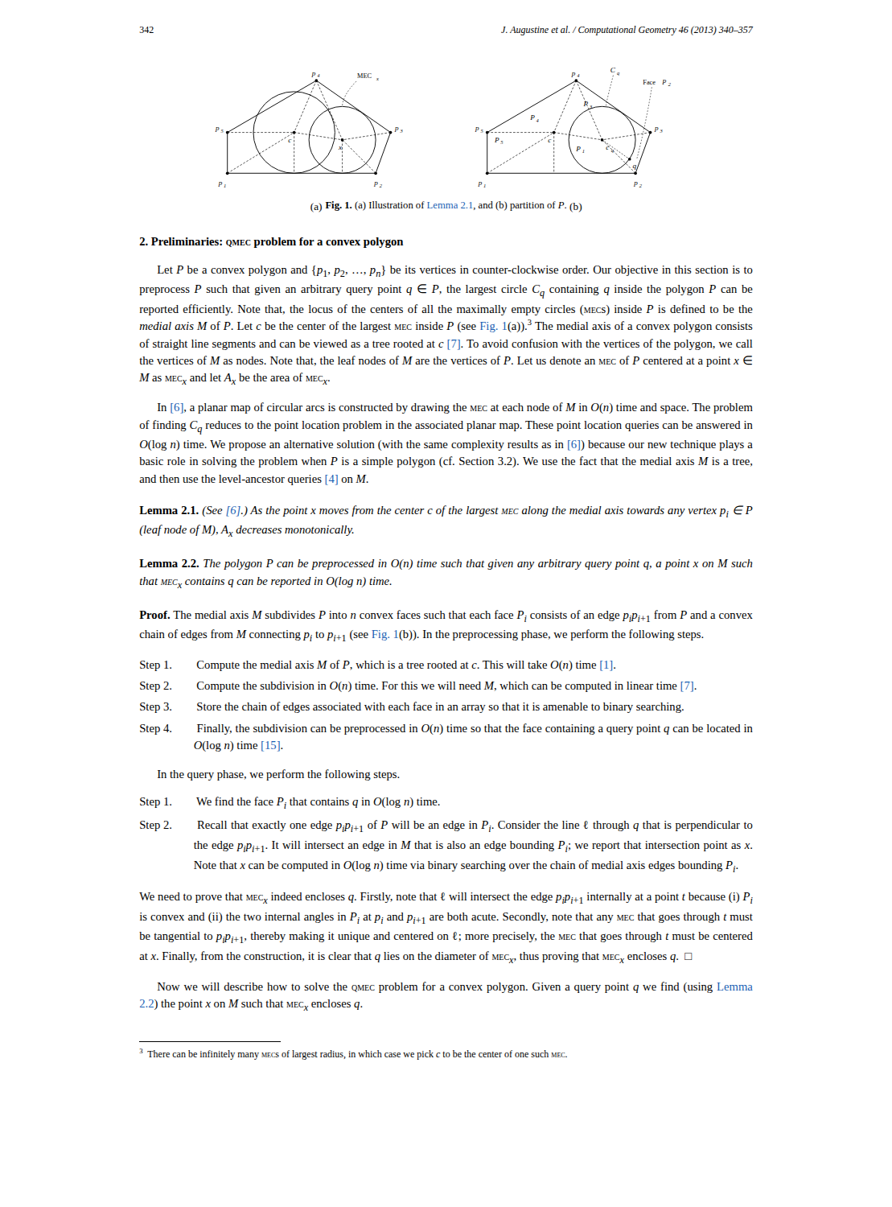342 J. Augustine et al. / Computational Geometry 46 (2013) 340–357
p 1 p 2 p 3 p 4 p 5 c x MEC x
(a)
p 1 p 2 p 3 p 4 p 5 c c q q P 1 P 3 P 4 P 5 C q Face P 2
(b)
Fig. 1. (a) Illustration of Lemma 2.1, and (b) partition of P.
2. Preliminaries: qmec problem for a convex polygon
Let P be a convex polygon and {p1, p2, …, pn} be its vertices in counter-clockwise order. Our objective in this section is to preprocess P such that given an arbitrary query point q ∈ P, the largest circle Cq containing q inside the polygon P can be reported efficiently. Note that, the locus of the centers of all the maximally empty circles (mecs) inside P is defined to be the medial axis M of P. Let c be the center of the largest mec inside P (see Fig. 1(a)).3 The medial axis of a convex polygon consists of straight line segments and can be viewed as a tree rooted at c [7]. To avoid confusion with the vertices of the polygon, we call the vertices of M as nodes. Note that, the leaf nodes of M are the vertices of P. Let us denote an mec of P centered at a point x ∈ M as mecx and let Ax be the area of mecx.
In [6], a planar map of circular arcs is constructed by drawing the mec at each node of M in O(n) time and space. The problem of finding Cq reduces to the point location problem in the associated planar map. These point location queries can be answered in O(log n) time. We propose an alternative solution (with the same complexity results as in [6]) because our new technique plays a basic role in solving the problem when P is a simple polygon (cf. Section 3.2). We use the fact that the medial axis M is a tree, and then use the level-ancestor queries [4] on M.
Lemma 2.1. (See [6].) As the point x moves from the center c of the largest mec along the medial axis towards any vertex pi ∈ P (leaf node of M), Ax decreases monotonically.
Lemma 2.2. The polygon P can be preprocessed in O(n) time such that given any arbitrary query point q, a point x on M such that mecx contains q can be reported in O(log n) time.
Proof. The medial axis M subdivides P into n convex faces such that each face Pi consists of an edge pipi+1 from P and a convex chain of edges from M connecting pi to pi+1 (see Fig. 1(b)). In the preprocessing phase, we perform the following steps.
Step 1. Compute the medial axis M of P, which is a tree rooted at c. This will take O(n) time [1].
Step 2. Compute the subdivision in O(n) time. For this we will need M, which can be computed in linear time [7].
Step 3. Store the chain of edges associated with each face in an array so that it is amenable to binary searching.
Step 4. Finally, the subdivision can be preprocessed in O(n) time so that the face containing a query point q can be located in O(log n) time [15].
In the query phase, we perform the following steps.
Step 1. We find the face Pi that contains q in O(log n) time.
Step 2. Recall that exactly one edge pipi+1 of P will be an edge in Pi. Consider the line ℓ through q that is perpendicular to the edge pipi+1. It will intersect an edge in M that is also an edge bounding Pi; we report that intersection point as x. Note that x can be computed in O(log n) time via binary searching over the chain of medial axis edges bounding Pi.
We need to prove that mecx indeed encloses q. Firstly, note that ℓ will intersect the edge pipi+1 internally at a point t because (i) Pi is convex and (ii) the two internal angles in Pi at pi and pi+1 are both acute. Secondly, note that any mec that goes through t must be tangential to pipi+1, thereby making it unique and centered on ℓ; more precisely, the mec that goes through t must be centered at x. Finally, from the construction, it is clear that q lies on the diameter of mecx, thus proving that mecx encloses q. □
Now we will describe how to solve the qmec problem for a convex polygon. Given a query point q we find (using Lemma 2.2) the point x on M such that mecx encloses q.
3 There can be infinitely many mecs of largest radius, in which case we pick c to be the center of one such mec.